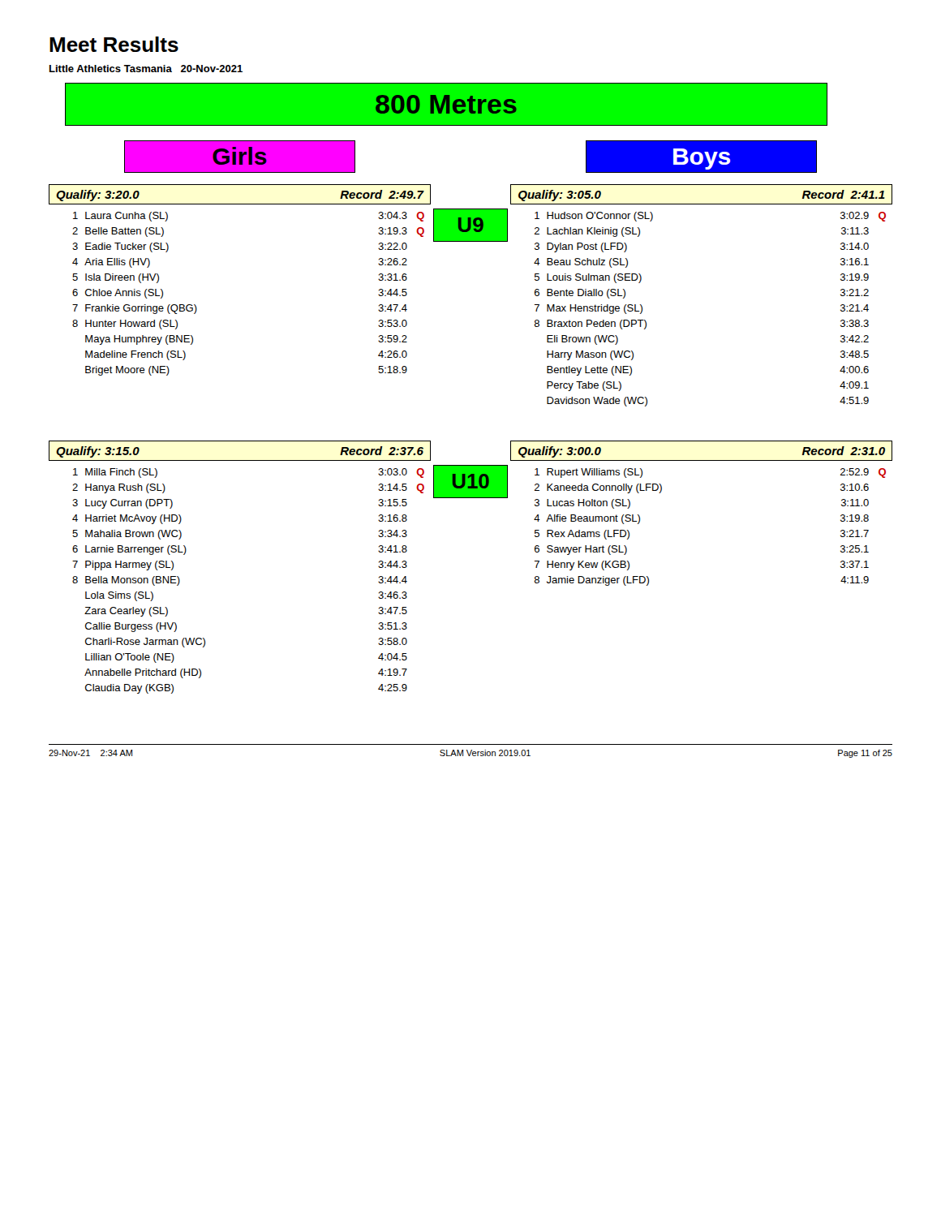Meet Results
Little Athletics Tasmania 20-Nov-2021
800 Metres
| Girls | | Boys |
| Qualify: 3:20.0 Record 2:49.7 / 1 / Laura Cunha (SL) / 3:04.3 / Q / / 2 / Belle Batten (SL) / 3:19.3 / Q / / 3 / Eadie Tucker (SL) / 3:22.0 / / / 4 / Aria Ellis (HV) / 3:26.2 / / / 5 / Isla Direen (HV) / 3:31.6 / / / 6 / Chloe Annis (SL) / 3:44.5 / / / 7 / Frankie Gorringe (QBG) / 3:47.4 / / / 8 / Hunter Howard (SL) / 3:53.0 / / / / Maya Humphrey (BNE) / 3:59.2 / / / / Madeline French (SL) / 4:26.0 / / / / Briget Moore (NE) / 5:18.9 / / | U9 | Qualify: 3:05.0 Record 2:41.1 / 1 / Hudson O'Connor (SL) / 3:02.9 / Q / / 2 / Lachlan Kleinig (SL) / 3:11.3 / / / 3 / Dylan Post (LFD) / 3:14.0 / / / 4 / Beau Schulz (SL) / 3:16.1 / / / 5 / Louis Sulman (SED) / 3:19.9 / / / 6 / Bente Diallo (SL) / 3:21.2 / / / 7 / Max Henstridge (SL) / 3:21.4 / / / 8 / Braxton Peden (DPT) / 3:38.3 / / / / Eli Brown (WC) / 3:42.2 / / / / Harry Mason (WC) / 3:48.5 / / / / Bentley Lette (NE) / 4:00.6 / / / / Percy Tabe (SL) / 4:09.1 / / / / Davidson Wade (WC) / 4:51.9 / / |
| Qualify: 3:15.0 Record 2:37.6 / 1 / Milla Finch (SL) / 3:03.0 / Q / / 2 / Hanya Rush (SL) / 3:14.5 / Q / / 3 / Lucy Curran (DPT) / 3:15.5 / / / 4 / Harriet McAvoy (HD) / 3:16.8 / / / 5 / Mahalia Brown (WC) / 3:34.3 / / / 6 / Larnie Barrenger (SL) / 3:41.8 / / / 7 / Pippa Harmey (SL) / 3:44.3 / / / 8 / Bella Monson (BNE) / 3:44.4 / / / / Lola Sims (SL) / 3:46.3 / / / / Zara Cearley (SL) / 3:47.5 / / / / Callie Burgess (HV) / 3:51.3 / / / / Charli-Rose Jarman (WC) / 3:58.0 / / / / Lillian O'Toole (NE) / 4:04.5 / / / / Annabelle Pritchard (HD) / 4:19.7 / / / / Claudia Day (KGB) / 4:25.9 / / | U10 | Qualify: 3:00.0 Record 2:31.0 / 1 / Rupert Williams (SL) / 2:52.9 / Q / / 2 / Kaneeda Connolly (LFD) / 3:10.6 / / / 3 / Lucas Holton (SL) / 3:11.0 / / / 4 / Alfie Beaumont (SL) / 3:19.8 / / / 5 / Rex Adams (LFD) / 3:21.7 / / / 6 / Sawyer Hart (SL) / 3:25.1 / / / 7 / Henry Kew (KGB) / 3:37.1 / / / 8 / Jamie Danziger (LFD) / 4:11.9 / / |
29-Nov-21 2:34 AM SLAM Version 2019.01 Page 11 of 25